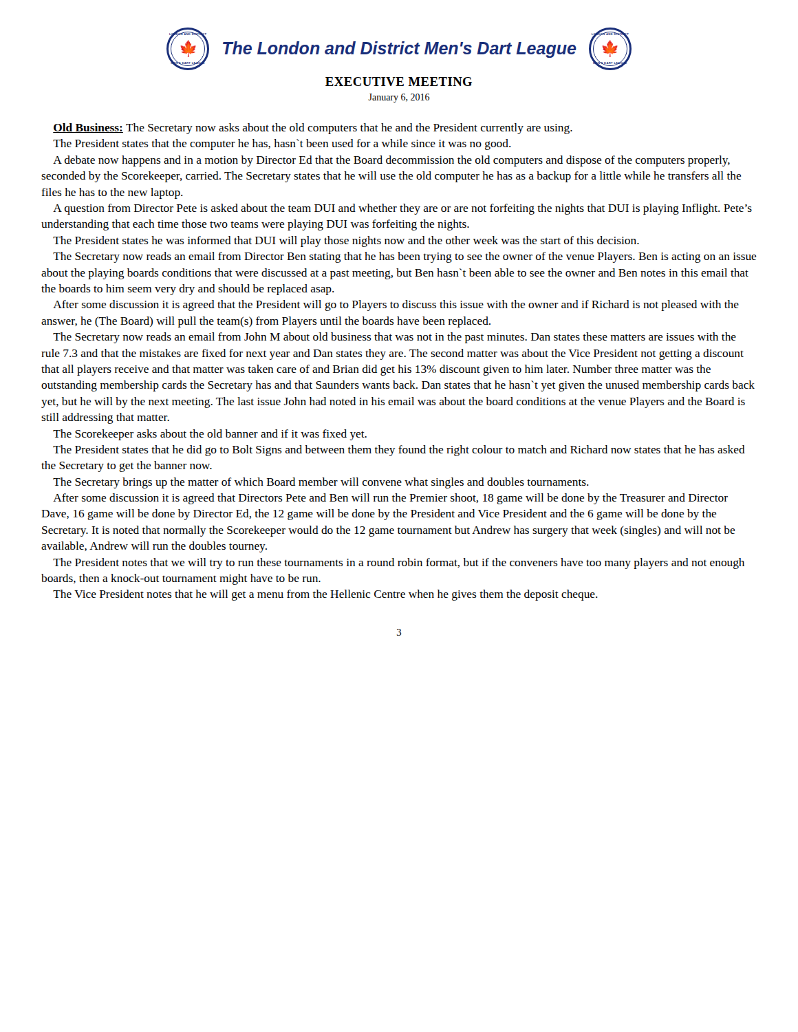LONDON AND DISTRICT
🍁
MEN'S DART LEAGUE
The London and District Men's Dart League
LONDON AND DISTRICT
🍁
MEN'S DART LEAGUE
EXECUTIVE MEETING
January 6, 2016
Old Business: The Secretary now asks about the old computers that he and the President currently are using.
The President states that the computer he has, hasn`t been used for a while since it was no good.
A debate now happens and in a motion by Director Ed that the Board decommission the old computers and dispose of the computers properly, seconded by the Scorekeeper, carried. The Secretary states that he will use the old computer he has as a backup for a little while he transfers all the files he has to the new laptop.
A question from Director Pete is asked about the team DUI and whether they are or are not forfeiting the nights that DUI is playing Inflight. Pete’s understanding that each time those two teams were playing DUI was forfeiting the nights.
The President states he was informed that DUI will play those nights now and the other week was the start of this decision.
The Secretary now reads an email from Director Ben stating that he has been trying to see the owner of the venue Players. Ben is acting on an issue about the playing boards conditions that were discussed at a past meeting, but Ben hasn`t been able to see the owner and Ben notes in this email that the boards to him seem very dry and should be replaced asap.
After some discussion it is agreed that the President will go to Players to discuss this issue with the owner and if Richard is not pleased with the answer, he (The Board) will pull the team(s) from Players until the boards have been replaced.
The Secretary now reads an email from John M about old business that was not in the past minutes. Dan states these matters are issues with the rule 7.3 and that the mistakes are fixed for next year and Dan states they are. The second matter was about the Vice President not getting a discount that all players receive and that matter was taken care of and Brian did get his 13% discount given to him later. Number three matter was the outstanding membership cards the Secretary has and that Saunders wants back. Dan states that he hasn`t yet given the unused membership cards back yet, but he will by the next meeting. The last issue John had noted in his email was about the board conditions at the venue Players and the Board is still addressing that matter.
The Scorekeeper asks about the old banner and if it was fixed yet.
The President states that he did go to Bolt Signs and between them they found the right colour to match and Richard now states that he has asked the Secretary to get the banner now.
The Secretary brings up the matter of which Board member will convene what singles and doubles tournaments.
After some discussion it is agreed that Directors Pete and Ben will run the Premier shoot, 18 game will be done by the Treasurer and Director Dave, 16 game will be done by Director Ed, the 12 game will be done by the President and Vice President and the 6 game will be done by the Secretary. It is noted that normally the Scorekeeper would do the 12 game tournament but Andrew has surgery that week (singles) and will not be available, Andrew will run the doubles tourney.
The President notes that we will try to run these tournaments in a round robin format, but if the conveners have too many players and not enough boards, then a knock-out tournament might have to be run.
The Vice President notes that he will get a menu from the Hellenic Centre when he gives them the deposit cheque.
3